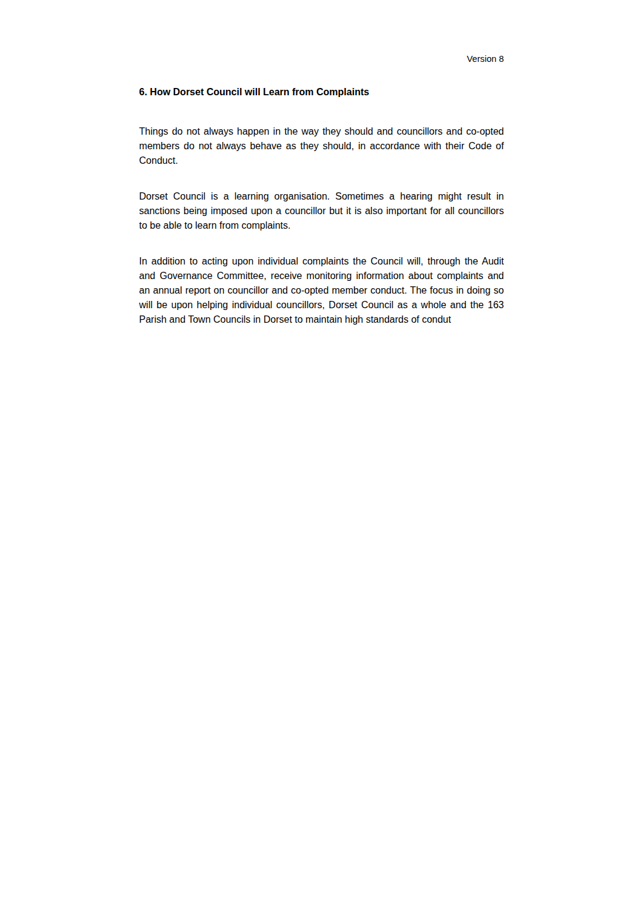Version 8
6. How Dorset Council will Learn from Complaints
Things do not always happen in the way they should and councillors and co-opted members do not always behave as they should, in accordance with their Code of Conduct.
Dorset Council is a learning organisation. Sometimes a hearing might result in sanctions being imposed upon a councillor but it is also important for all councillors to be able to learn from complaints.
In addition to acting upon individual complaints the Council will, through the Audit and Governance Committee, receive monitoring information about complaints and an annual report on councillor and co-opted member conduct. The focus in doing so will be upon helping individual councillors, Dorset Council as a whole and the 163 Parish and Town Councils in Dorset to maintain high standards of condut